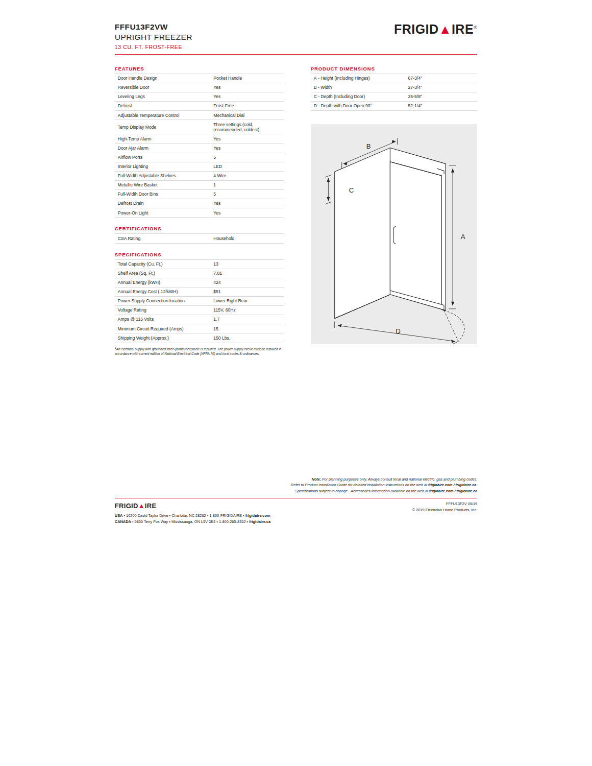FFFU13F2VW
Upright Freezer
13 cu. ft. Frost-Free
FRIGID▲IRE®
Features
| Door Handle Design | Pocket Handle |
| Reversible Door | Yes |
| Leveling Legs | Yes |
| Defrost | Frost-Free |
| Adjustable Temperature Control | Mechanical Dial |
| Temp Display Mode | Three settings (cold, recommended, coldest) |
| High-Temp Alarm | Yes |
| Door Ajar Alarm | Yes |
| Airflow Ports | 5 |
| Interior Lighting | LED |
| Full-Width Adjustable Shelves | 4 Wire |
| Metallic Wire Basket | 1 |
| Full-Width Door Bins | 5 |
| Defrost Drain | Yes |
| Power-On Light | Yes |
Certifications
| CSA Rating | Household |
Specifications
| Total Capacity (Cu. Ft.) | 13 |
| Shelf Area (Sq. Ft.) | 7.81 |
| Annual Energy (kWH) | 424 |
| Annual Energy Cost (.12/kWH) | $51 |
| Power Supply Connection location | Lower Right Rear |
| Voltage Rating | 115V, 60Hz |
| Amps @ 115 Volts | 1.7 |
| Minimum Circuit Required (Amps) | 15 |
| Shipping Weight (Approx.) | 150 Lbs. |
1An electrical supply with grounded three-prong receptacle is required. The power supply circuit must be installed in accordance with current edition of National Electrical Code (NFPA 70) and local codes & ordinances.
Product Dimensions
| A - Height (Including Hinges) | 67-3/4" |
| B - Width | 27-3/4″ |
| C - Depth (Including Door) | 25-5/8″ |
| D - Depth with Door Open 90° | 52-1/4″ |
B C A D
Note: For planning purposes only. Always consult local and national electric, gas and plumbing codes.
Refer to Product Installation Guide for detailed installation instructions on the web at frigidaire.com / frigidaire.ca.
Specifications subject to change. Accessories information available on the web at frigidaire.com / frigidaire.ca
FRIGID▲IRE
USA • 10200 David Taylor Drive • Charlotte, NC 28262 • 1-800-FRIGIDAIRE • frigidaire.com
CANADA • 5855 Terry Fox Way • Mississauga, ON L5V 3E4 • 1-800-265-8352 • frigidaire.ca
FFFU13F2V 05/19
© 2019 Electrolux Home Products, Inc.